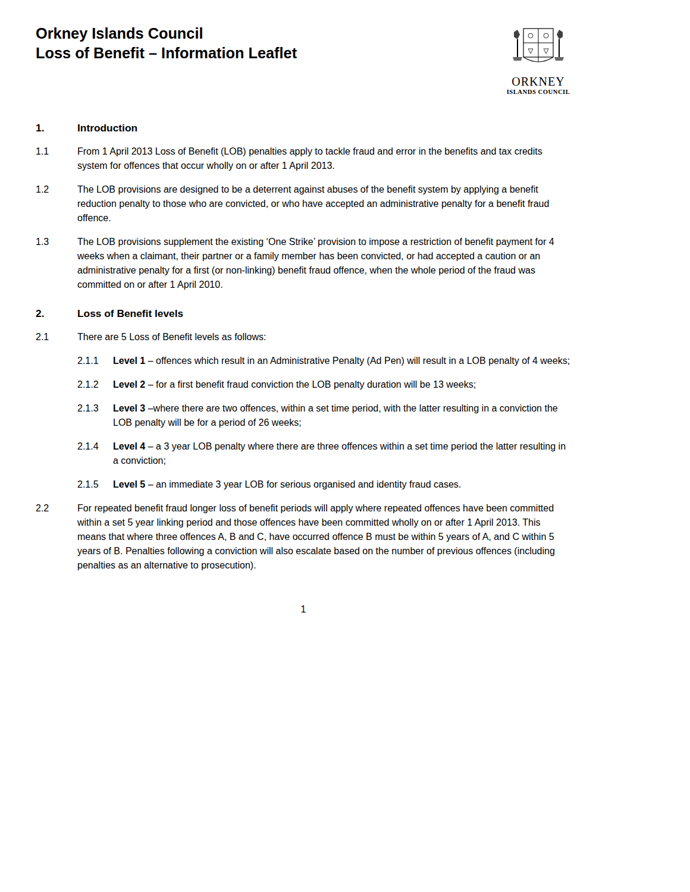Orkney Islands Council
Loss of Benefit – Information Leaflet
ORKNEY
ISLANDS COUNCIL
1.
Introduction
1.1
From 1 April 2013 Loss of Benefit (LOB) penalties apply to tackle fraud and error in the benefits and tax credits system for offences that occur wholly on or after 1 April 2013.
1.2
The LOB provisions are designed to be a deterrent against abuses of the benefit system by applying a benefit reduction penalty to those who are convicted, or who have accepted an administrative penalty for a benefit fraud offence.
1.3
The LOB provisions supplement the existing ‘One Strike’ provision to impose a restriction of benefit payment for 4 weeks when a claimant, their partner or a family member has been convicted, or had accepted a caution or an administrative penalty for a first (or non-linking) benefit fraud offence, when the whole period of the fraud was committed on or after 1 April 2010.
2.
Loss of Benefit levels
2.1
There are 5 Loss of Benefit levels as follows:
2.1.1
Level 1 – offences which result in an Administrative Penalty (Ad Pen) will result in a LOB penalty of 4 weeks;
2.1.2
Level 2 – for a first benefit fraud conviction the LOB penalty duration will be 13 weeks;
2.1.3
Level 3 –where there are two offences, within a set time period, with the latter resulting in a conviction the LOB penalty will be for a period of 26 weeks;
2.1.4
Level 4 – a 3 year LOB penalty where there are three offences within a set time period the latter resulting in a conviction;
2.1.5
Level 5 – an immediate 3 year LOB for serious organised and identity fraud cases.
2.2
For repeated benefit fraud longer loss of benefit periods will apply where repeated offences have been committed within a set 5 year linking period and those offences have been committed wholly on or after 1 April 2013. This means that where three offences A, B and C, have occurred offence B must be within 5 years of A, and C within 5 years of B. Penalties following a conviction will also escalate based on the number of previous offences (including penalties as an alternative to prosecution).
1